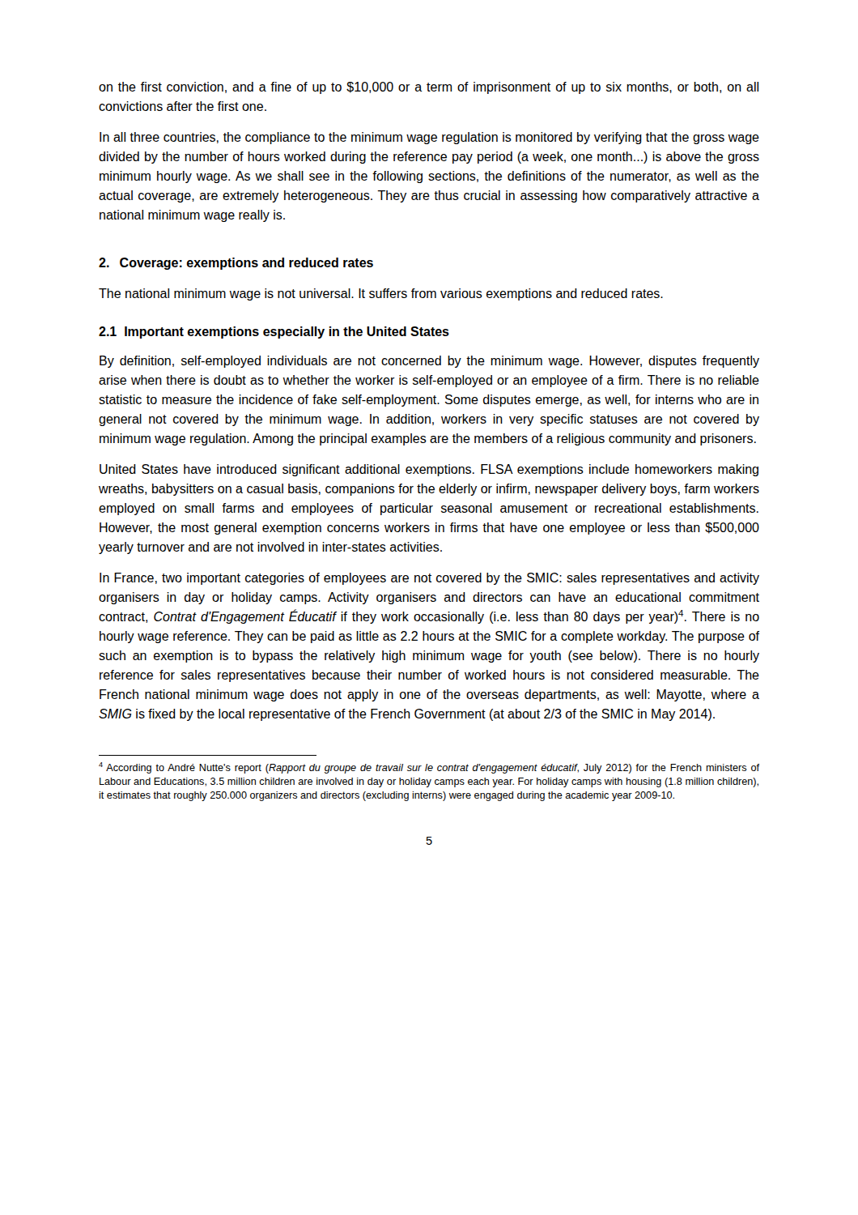on the first conviction, and a fine of up to $10,000 or a term of imprisonment of up to six months, or both, on all convictions after the first one.
In all three countries, the compliance to the minimum wage regulation is monitored by verifying that the gross wage divided by the number of hours worked during the reference pay period (a week, one month...) is above the gross minimum hourly wage. As we shall see in the following sections, the definitions of the numerator, as well as the actual coverage, are extremely heterogeneous. They are thus crucial in assessing how comparatively attractive a national minimum wage really is.
2. Coverage: exemptions and reduced rates
The national minimum wage is not universal. It suffers from various exemptions and reduced rates.
2.1 Important exemptions especially in the United States
By definition, self-employed individuals are not concerned by the minimum wage. However, disputes frequently arise when there is doubt as to whether the worker is self-employed or an employee of a firm. There is no reliable statistic to measure the incidence of fake self-employment. Some disputes emerge, as well, for interns who are in general not covered by the minimum wage. In addition, workers in very specific statuses are not covered by minimum wage regulation. Among the principal examples are the members of a religious community and prisoners.
United States have introduced significant additional exemptions. FLSA exemptions include homeworkers making wreaths, babysitters on a casual basis, companions for the elderly or infirm, newspaper delivery boys, farm workers employed on small farms and employees of particular seasonal amusement or recreational establishments. However, the most general exemption concerns workers in firms that have one employee or less than $500,000 yearly turnover and are not involved in inter-states activities.
In France, two important categories of employees are not covered by the SMIC: sales representatives and activity organisers in day or holiday camps. Activity organisers and directors can have an educational commitment contract, Contrat d'Engagement Éducatif if they work occasionally (i.e. less than 80 days per year)4. There is no hourly wage reference. They can be paid as little as 2.2 hours at the SMIC for a complete workday. The purpose of such an exemption is to bypass the relatively high minimum wage for youth (see below). There is no hourly reference for sales representatives because their number of worked hours is not considered measurable. The French national minimum wage does not apply in one of the overseas departments, as well: Mayotte, where a SMIG is fixed by the local representative of the French Government (at about 2/3 of the SMIC in May 2014).
4 According to André Nutte's report (Rapport du groupe de travail sur le contrat d'engagement éducatif, July 2012) for the French ministers of Labour and Educations, 3.5 million children are involved in day or holiday camps each year. For holiday camps with housing (1.8 million children), it estimates that roughly 250.000 organizers and directors (excluding interns) were engaged during the academic year 2009-10.
5